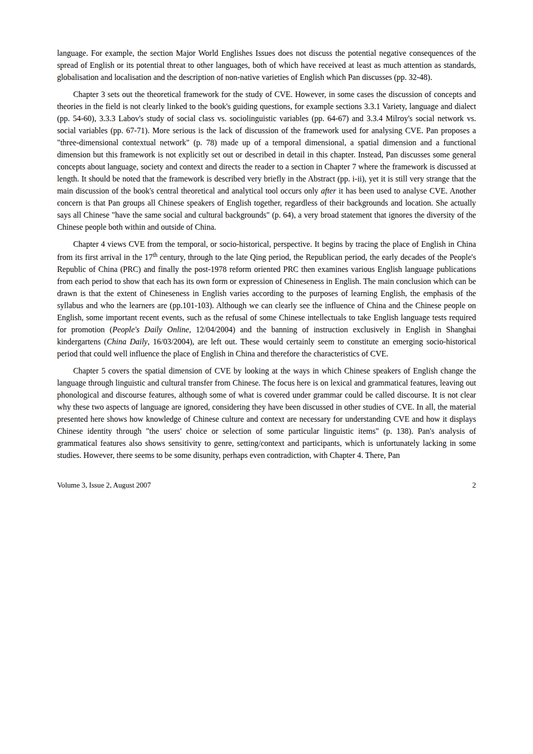language. For example, the section Major World Englishes Issues does not discuss the potential negative consequences of the spread of English or its potential threat to other languages, both of which have received at least as much attention as standards, globalisation and localisation and the description of non-native varieties of English which Pan discusses (pp. 32-48).
Chapter 3 sets out the theoretical framework for the study of CVE. However, in some cases the discussion of concepts and theories in the field is not clearly linked to the book's guiding questions, for example sections 3.3.1 Variety, language and dialect (pp. 54-60), 3.3.3 Labov's study of social class vs. sociolinguistic variables (pp. 64-67) and 3.3.4 Milroy's social network vs. social variables (pp. 67-71). More serious is the lack of discussion of the framework used for analysing CVE. Pan proposes a "three-dimensional contextual network" (p. 78) made up of a temporal dimensional, a spatial dimension and a functional dimension but this framework is not explicitly set out or described in detail in this chapter. Instead, Pan discusses some general concepts about language, society and context and directs the reader to a section in Chapter 7 where the framework is discussed at length. It should be noted that the framework is described very briefly in the Abstract (pp. i-ii), yet it is still very strange that the main discussion of the book's central theoretical and analytical tool occurs only after it has been used to analyse CVE. Another concern is that Pan groups all Chinese speakers of English together, regardless of their backgrounds and location. She actually says all Chinese "have the same social and cultural backgrounds" (p. 64), a very broad statement that ignores the diversity of the Chinese people both within and outside of China.
Chapter 4 views CVE from the temporal, or socio-historical, perspective. It begins by tracing the place of English in China from its first arrival in the 17th century, through to the late Qing period, the Republican period, the early decades of the People's Republic of China (PRC) and finally the post-1978 reform oriented PRC then examines various English language publications from each period to show that each has its own form or expression of Chineseness in English. The main conclusion which can be drawn is that the extent of Chineseness in English varies according to the purposes of learning English, the emphasis of the syllabus and who the learners are (pp.101-103). Although we can clearly see the influence of China and the Chinese people on English, some important recent events, such as the refusal of some Chinese intellectuals to take English language tests required for promotion (People's Daily Online, 12/04/2004) and the banning of instruction exclusively in English in Shanghai kindergartens (China Daily, 16/03/2004), are left out. These would certainly seem to constitute an emerging socio-historical period that could well influence the place of English in China and therefore the characteristics of CVE.
Chapter 5 covers the spatial dimension of CVE by looking at the ways in which Chinese speakers of English change the language through linguistic and cultural transfer from Chinese. The focus here is on lexical and grammatical features, leaving out phonological and discourse features, although some of what is covered under grammar could be called discourse. It is not clear why these two aspects of language are ignored, considering they have been discussed in other studies of CVE. In all, the material presented here shows how knowledge of Chinese culture and context are necessary for understanding CVE and how it displays Chinese identity through "the users' choice or selection of some particular linguistic items" (p. 138). Pan's analysis of grammatical features also shows sensitivity to genre, setting/context and participants, which is unfortunately lacking in some studies. However, there seems to be some disunity, perhaps even contradiction, with Chapter 4. There, Pan
Volume 3, Issue 2, August 2007 2